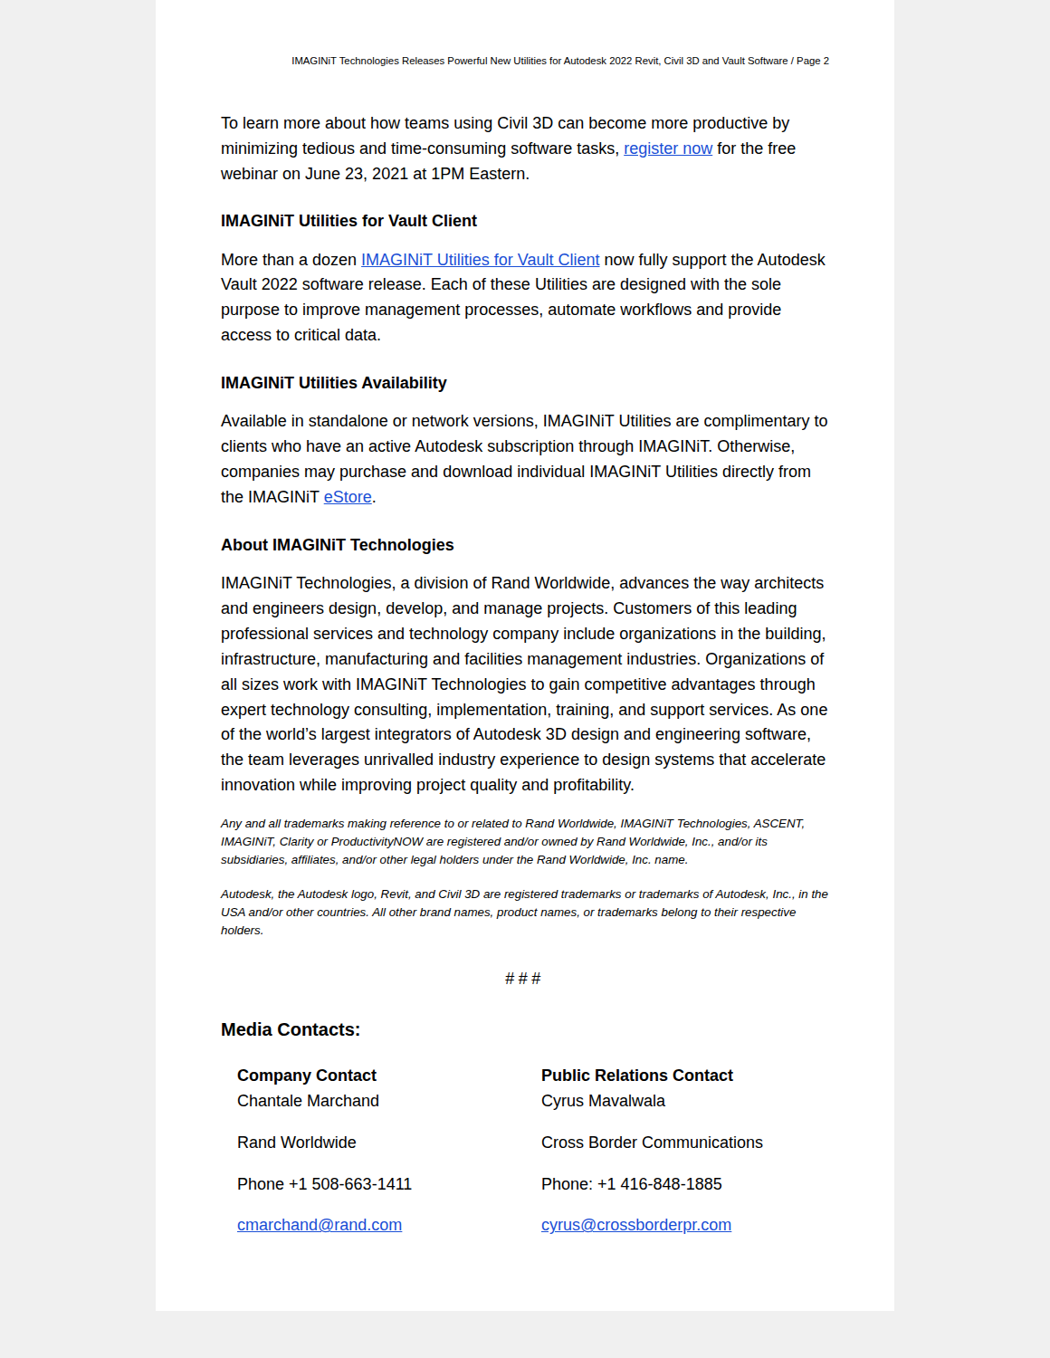IMAGINiT Technologies Releases Powerful New Utilities for Autodesk 2022 Revit, Civil 3D and Vault Software / Page 2
To learn more about how teams using Civil 3D can become more productive by minimizing tedious and time-consuming software tasks, register now for the free webinar on June 23, 2021 at 1PM Eastern.
IMAGINiT Utilities for Vault Client
More than a dozen IMAGINiT Utilities for Vault Client now fully support the Autodesk Vault 2022 software release. Each of these Utilities are designed with the sole purpose to improve management processes, automate workflows and provide access to critical data.
IMAGINiT Utilities Availability
Available in standalone or network versions, IMAGINiT Utilities are complimentary to clients who have an active Autodesk subscription through IMAGINiT. Otherwise, companies may purchase and download individual IMAGINiT Utilities directly from the IMAGINiT eStore.
About IMAGINiT Technologies
IMAGINiT Technologies, a division of Rand Worldwide, advances the way architects and engineers design, develop, and manage projects. Customers of this leading professional services and technology company include organizations in the building, infrastructure, manufacturing and facilities management industries. Organizations of all sizes work with IMAGINiT Technologies to gain competitive advantages through expert technology consulting, implementation, training, and support services. As one of the world’s largest integrators of Autodesk 3D design and engineering software, the team leverages unrivalled industry experience to design systems that accelerate innovation while improving project quality and profitability.
Any and all trademarks making reference to or related to Rand Worldwide, IMAGINiT Technologies, ASCENT, IMAGINiT, Clarity or ProductivityNOW are registered and/or owned by Rand Worldwide, Inc., and/or its subsidiaries, affiliates, and/or other legal holders under the Rand Worldwide, Inc. name.
Autodesk, the Autodesk logo, Revit, and Civil 3D are registered trademarks or trademarks of Autodesk, Inc., in the USA and/or other countries. All other brand names, product names, or trademarks belong to their respective holders.
###
Media Contacts:
| Company Contact | Public Relations Contact |
| Chantale Marchand | Cyrus Mavalwala |
| Rand Worldwide | Cross Border Communications |
| Phone +1 508-663-1411 | Phone: +1 416-848-1885 |
| cmarchand@rand.com | cyrus@crossborderpr.com |